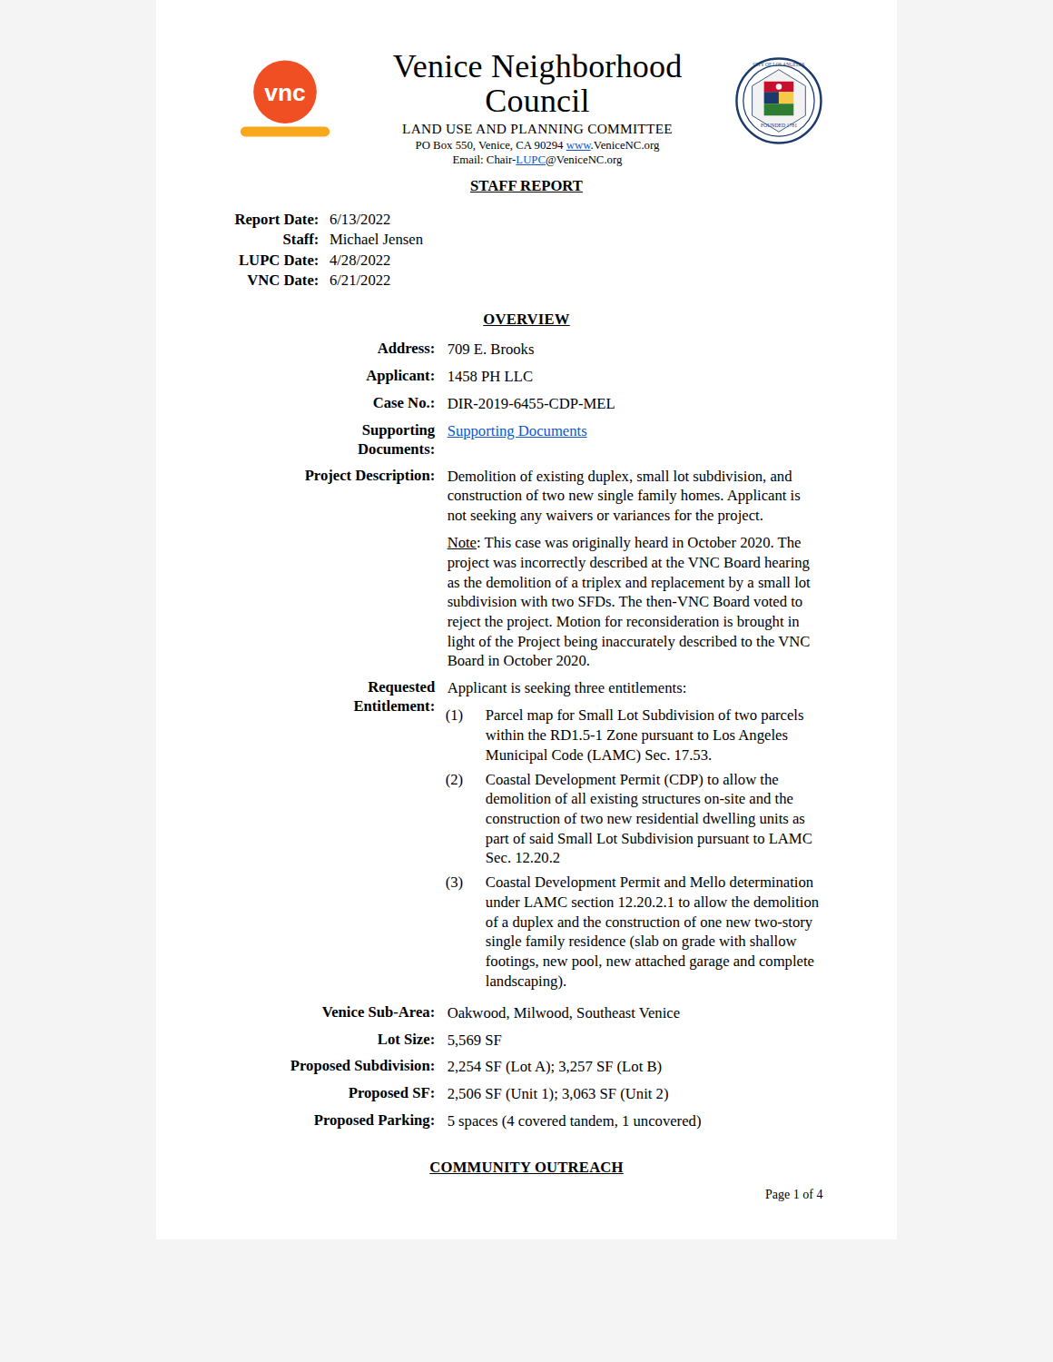vnc
Venice Neighborhood Council
LAND USE AND PLANNING COMMITTEE
PO Box 550, Venice, CA 90294 www.VeniceNC.org
Email: Chair-LUPC@VeniceNC.org
FOUNDED 1781 CITY OF LOS ANGELES
STAFF REPORT
| Report Date: | 6/13/2022 |
| Staff: | Michael Jensen |
| LUPC Date: | 4/28/2022 |
| VNC Date: | 6/21/2022 |
OVERVIEW
| Address: | 709 E. Brooks |
| Applicant: | 1458 PH LLC |
| Case No.: | DIR-2019-6455-CDP-MEL |
| Supporting Documents: | Supporting Documents |
| Project Description: | Demolition of existing duplex, small lot subdivision, and construction of two new single family homes. Applicant is not seeking any waivers or variances for the project. Note : This case was originally heard in October 2020. The project was incorrectly described at the VNC Board hearing as the demolition of a triplex and replacement by a small lot subdivision with two SFDs. The then-VNC Board voted to reject the project. Motion for reconsideration is brought in light of the Project being inaccurately described to the VNC Board in October 2020. |
| Requested Entitlement: | Applicant is seeking three entitlements: Parcel map for Small Lot Subdivision of two parcels within the RD1.5-1 Zone pursuant to Los Angeles Municipal Code (LAMC) Sec. 17.53. Coastal Development Permit (CDP) to allow the demolition of all existing structures on-site and the construction of two new residential dwelling units as part of said Small Lot Subdivision pursuant to LAMC Sec. 12.20.2 Coastal Development Permit and Mello determination under LAMC section 12.20.2.1 to allow the demolition of a duplex and the construction of one new two-story single family residence (slab on grade with shallow footings, new pool, new attached garage and complete landscaping). |
| Venice Sub-Area: | Oakwood, Milwood, Southeast Venice |
| Lot Size: | 5,569 SF |
| Proposed Subdivision: | 2,254 SF (Lot A); 3,257 SF (Lot B) |
| Proposed SF: | 2,506 SF (Unit 1); 3,063 SF (Unit 2) |
| Proposed Parking: | 5 spaces (4 covered tandem, 1 uncovered) |
COMMUNITY OUTREACH
Page 1 of 4